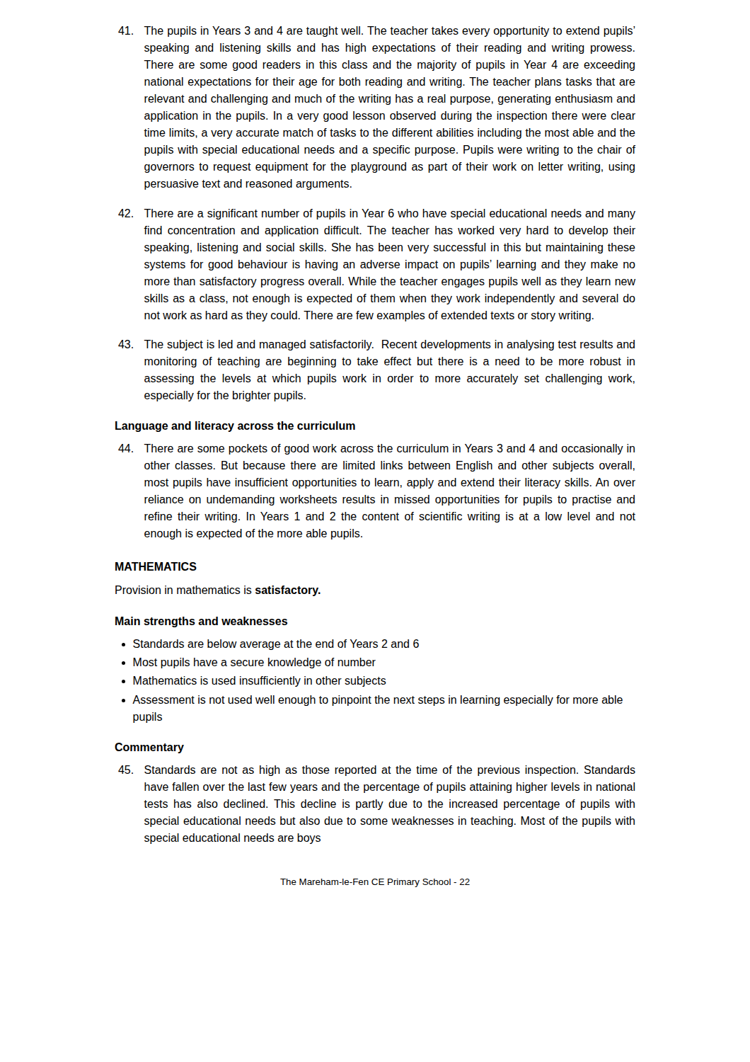41. The pupils in Years 3 and 4 are taught well. The teacher takes every opportunity to extend pupils’ speaking and listening skills and has high expectations of their reading and writing prowess. There are some good readers in this class and the majority of pupils in Year 4 are exceeding national expectations for their age for both reading and writing. The teacher plans tasks that are relevant and challenging and much of the writing has a real purpose, generating enthusiasm and application in the pupils. In a very good lesson observed during the inspection there were clear time limits, a very accurate match of tasks to the different abilities including the most able and the pupils with special educational needs and a specific purpose. Pupils were writing to the chair of governors to request equipment for the playground as part of their work on letter writing, using persuasive text and reasoned arguments.
42. There are a significant number of pupils in Year 6 who have special educational needs and many find concentration and application difficult. The teacher has worked very hard to develop their speaking, listening and social skills. She has been very successful in this but maintaining these systems for good behaviour is having an adverse impact on pupils’ learning and they make no more than satisfactory progress overall. While the teacher engages pupils well as they learn new skills as a class, not enough is expected of them when they work independently and several do not work as hard as they could. There are few examples of extended texts or story writing.
43. The subject is led and managed satisfactorily. Recent developments in analysing test results and monitoring of teaching are beginning to take effect but there is a need to be more robust in assessing the levels at which pupils work in order to more accurately set challenging work, especially for the brighter pupils.
Language and literacy across the curriculum
44. There are some pockets of good work across the curriculum in Years 3 and 4 and occasionally in other classes. But because there are limited links between English and other subjects overall, most pupils have insufficient opportunities to learn, apply and extend their literacy skills. An over reliance on undemanding worksheets results in missed opportunities for pupils to practise and refine their writing. In Years 1 and 2 the content of scientific writing is at a low level and not enough is expected of the more able pupils.
MATHEMATICS
Provision in mathematics is satisfactory.
Main strengths and weaknesses
Standards are below average at the end of Years 2 and 6
Most pupils have a secure knowledge of number
Mathematics is used insufficiently in other subjects
Assessment is not used well enough to pinpoint the next steps in learning especially for more able pupils
Commentary
45. Standards are not as high as those reported at the time of the previous inspection. Standards have fallen over the last few years and the percentage of pupils attaining higher levels in national tests has also declined. This decline is partly due to the increased percentage of pupils with special educational needs but also due to some weaknesses in teaching. Most of the pupils with special educational needs are boys
The Mareham-le-Fen CE Primary School - 22